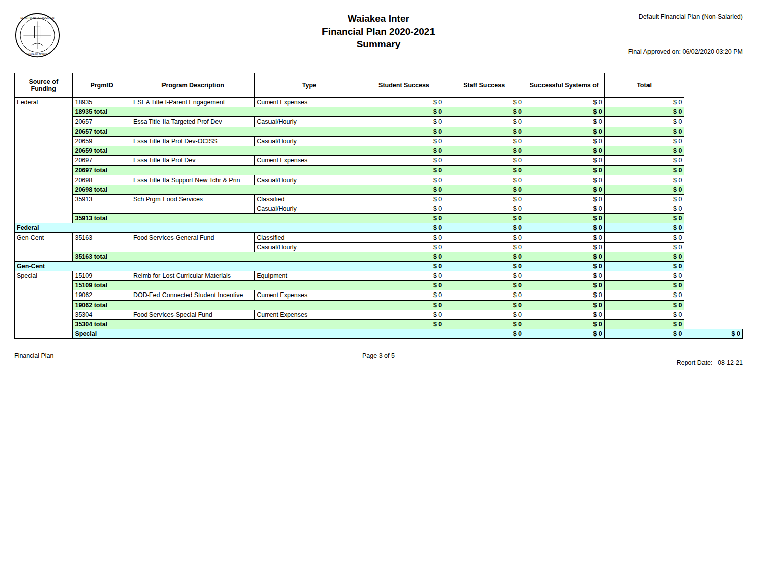DEPARTMENT OF EDUCATION STATE OF HAWAII
Default Financial Plan (Non-Salaried)
Waiakea Inter
Financial Plan 2020-2021
Summary
Final Approved on: 06/02/2020 03:20 PM
| Source of Funding | PrgmID | Program Description | Type | Student Success | Staff Success | Successful Systems of | Total |
| --- | --- | --- | --- | --- | --- | --- | --- |
| Federal | 18935 | ESEA Title I-Parent Engagement | Current Expenses | $ 0 | $ 0 | $ 0 | $ 0 |
| 18935 total | $ 0 | $ 0 | $ 0 | $ 0 |
| 20657 | Essa Title IIa Targeted Prof Dev | Casual/Hourly | $ 0 | $ 0 | $ 0 | $ 0 |
| 20657 total | $ 0 | $ 0 | $ 0 | $ 0 |
| 20659 | Essa Title IIa Prof Dev-OCISS | Casual/Hourly | $ 0 | $ 0 | $ 0 | $ 0 |
| 20659 total | $ 0 | $ 0 | $ 0 | $ 0 |
| 20697 | Essa Title IIa Prof Dev | Current Expenses | $ 0 | $ 0 | $ 0 | $ 0 |
| 20697 total | $ 0 | $ 0 | $ 0 | $ 0 |
| 20698 | Essa Title IIa Support New Tchr & Prin | Casual/Hourly | $ 0 | $ 0 | $ 0 | $ 0 |
| 20698 total | $ 0 | $ 0 | $ 0 | $ 0 |
| 35913 | Sch Prgm Food Services | Classified | $ 0 | $ 0 | $ 0 | $ 0 |
| Casual/Hourly | $ 0 | $ 0 | $ 0 | $ 0 |
| 35913 total | $ 0 | $ 0 | $ 0 | $ 0 |
| Federal | $ 0 | $ 0 | $ 0 | $ 0 |
| Gen-Cent | 35163 | Food Services-General Fund | Classified | $ 0 | $ 0 | $ 0 | $ 0 |
| Casual/Hourly | $ 0 | $ 0 | $ 0 | $ 0 |
| 35163 total | $ 0 | $ 0 | $ 0 | $ 0 |
| Gen-Cent | $ 0 | $ 0 | $ 0 | $ 0 |
| Special | 15109 | Reimb for Lost Curricular Materials | Equipment | $ 0 | $ 0 | $ 0 | $ 0 |
| 15109 total | $ 0 | $ 0 | $ 0 | $ 0 |
| 19062 | DOD-Fed Connected Student Incentive | Current Expenses | $ 0 | $ 0 | $ 0 | $ 0 |
| 19062 total | $ 0 | $ 0 | $ 0 | $ 0 |
| 35304 | Food Services-Special Fund | Current Expenses | $ 0 | $ 0 | $ 0 | $ 0 |
| 35304 total | $ 0 | $ 0 | $ 0 | $ 0 |
| Special | $ 0 | $ 0 | $ 0 | $ 0 |
Financial Plan
Page 3 of 5
Report Date: 08-12-21